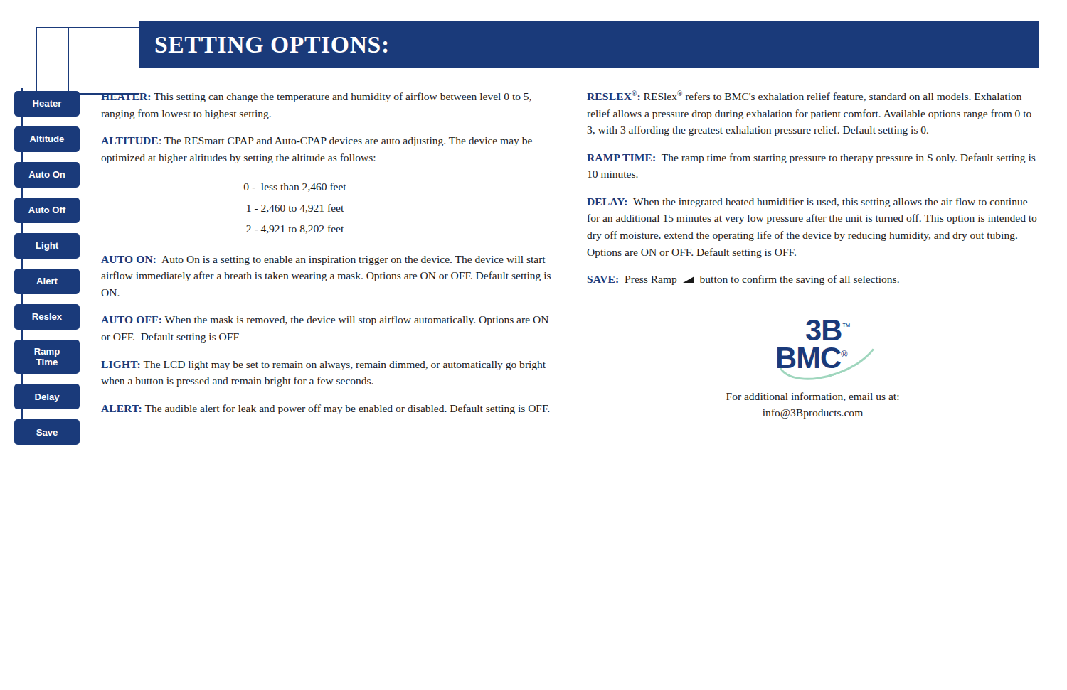SETTING OPTIONS:
Heater
Altitude
Auto On
Auto Off
Light
Alert
Reslex
Ramp
Time
Delay
Save
HEATER: This setting can change the temperature and humidity of airflow between level 0 to 5, ranging from lowest to highest setting.
ALTITUDE: The RESmart CPAP and Auto-CPAP devices are auto adjusting. The device may be optimized at higher altitudes by setting the altitude as follows:
0 - less than 2,460 feet
1 - 2,460 to 4,921 feet
2 - 4,921 to 8,202 feet
AUTO ON: Auto On is a setting to enable an inspiration trigger on the device. The device will start airflow immediately after a breath is taken wearing a mask. Options are ON or OFF. Default setting is ON.
AUTO OFF: When the mask is removed, the device will stop airflow automatically. Options are ON or OFF. Default setting is OFF
LIGHT: The LCD light may be set to remain on always, remain dimmed, or automatically go bright when a button is pressed and remain bright for a few seconds.
ALERT: The audible alert for leak and power off may be enabled or disabled. Default setting is OFF.
RESLEX®: RESlex® refers to BMC's exhalation relief feature, standard on all models. Exhalation relief allows a pressure drop during exhalation for patient comfort. Available options range from 0 to 3, with 3 affording the greatest exhalation pressure relief. Default setting is 0.
RAMP TIME: The ramp time from starting pressure to therapy pressure in S only. Default setting is 10 minutes.
DELAY: When the integrated heated humidifier is used, this setting allows the air flow to continue for an additional 15 minutes at very low pressure after the unit is turned off. This option is intended to dry off moisture, extend the operating life of the device by reducing humidity, and dry out tubing. Options are ON or OFF. Default setting is OFF.
SAVE: Press Ramp button to confirm the saving of all selections.
3B™
BMC®
For additional information, email us at:
info@3Bproducts.com